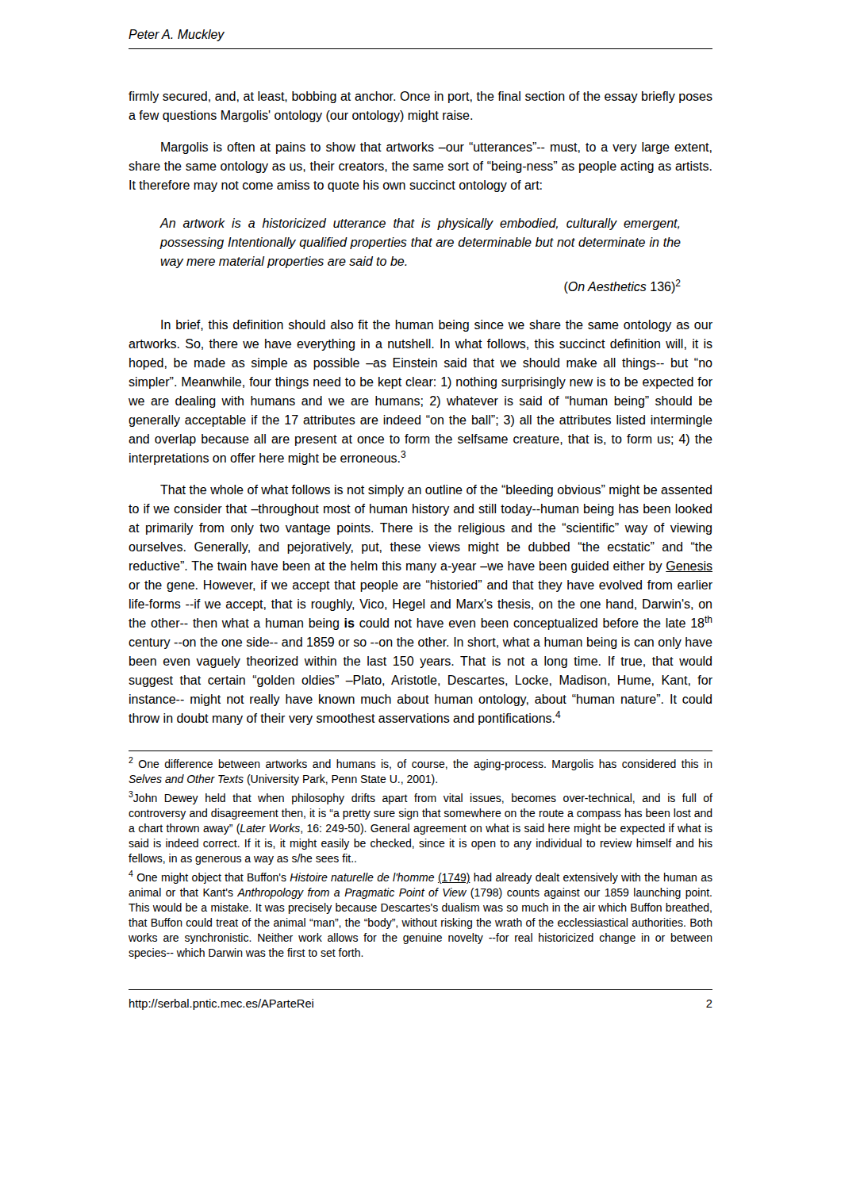Peter A. Muckley
firmly secured, and, at least, bobbing at anchor. Once in port, the final section of the essay briefly poses a few questions Margolis' ontology (our ontology) might raise.
Margolis is often at pains to show that artworks –our “utterances”-- must, to a very large extent, share the same ontology as us, their creators, the same sort of “being-ness” as people acting as artists. It therefore may not come amiss to quote his own succinct ontology of art:
An artwork is a historicized utterance that is physically embodied, culturally emergent, possessing Intentionally qualified properties that are determinable but not determinate in the way mere material properties are said to be.
(On Aesthetics 136)2
In brief, this definition should also fit the human being since we share the same ontology as our artworks. So, there we have everything in a nutshell. In what follows, this succinct definition will, it is hoped, be made as simple as possible –as Einstein said that we should make all things-- but “no simpler”. Meanwhile, four things need to be kept clear: 1) nothing surprisingly new is to be expected for we are dealing with humans and we are humans; 2) whatever is said of “human being” should be generally acceptable if the 17 attributes are indeed “on the ball”; 3) all the attributes listed intermingle and overlap because all are present at once to form the selfsame creature, that is, to form us; 4) the interpretations on offer here might be erroneous.3
That the whole of what follows is not simply an outline of the “bleeding obvious” might be assented to if we consider that –throughout most of human history and still today--human being has been looked at primarily from only two vantage points. There is the religious and the “scientific” way of viewing ourselves. Generally, and pejoratively, put, these views might be dubbed “the ecstatic” and “the reductive”. The twain have been at the helm this many a-year –we have been guided either by Genesis or the gene. However, if we accept that people are “historied” and that they have evolved from earlier life-forms --if we accept, that is roughly, Vico, Hegel and Marx's thesis, on the one hand, Darwin's, on the other-- then what a human being is could not have even been conceptualized before the late 18th century --on the one side-- and 1859 or so --on the other. In short, what a human being is can only have been even vaguely theorized within the last 150 years. That is not a long time. If true, that would suggest that certain “golden oldies” –Plato, Aristotle, Descartes, Locke, Madison, Hume, Kant, for instance-- might not really have known much about human ontology, about “human nature”. It could throw in doubt many of their very smoothest asservations and pontifications.4
2 One difference between artworks and humans is, of course, the aging-process. Margolis has considered this in Selves and Other Texts (University Park, Penn State U., 2001).
3John Dewey held that when philosophy drifts apart from vital issues, becomes over-technical, and is full of controversy and disagreement then, it is “a pretty sure sign that somewhere on the route a compass has been lost and a chart thrown away” (Later Works, 16: 249-50). General agreement on what is said here might be expected if what is said is indeed correct. If it is, it might easily be checked, since it is open to any individual to review himself and his fellows, in as generous a way as s/he sees fit..
4 One might object that Buffon's Histoire naturelle de l'homme (1749) had already dealt extensively with the human as animal or that Kant's Anthropology from a Pragmatic Point of View (1798) counts against our 1859 launching point. This would be a mistake. It was precisely because Descartes's dualism was so much in the air which Buffon breathed, that Buffon could treat of the animal “man”, the “body”, without risking the wrath of the ecclessiastical authorities. Both works are synchronistic. Neither work allows for the genuine novelty --for real historicized change in or between species-- which Darwin was the first to set forth.
http://serbal.pntic.mec.es/AParteRei 2